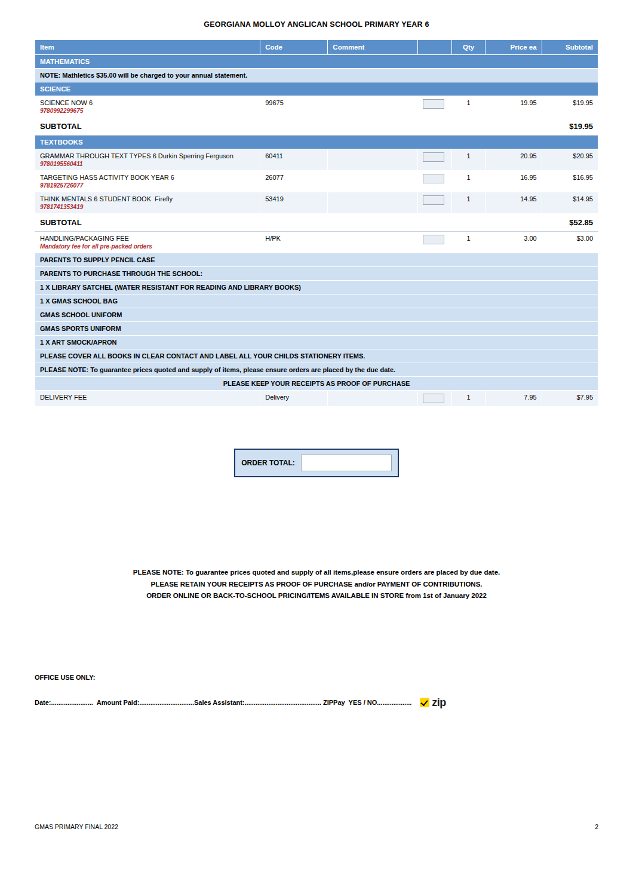GEORGIANA MOLLOY ANGLICAN SCHOOL PRIMARY YEAR 6
| Item | Code | Comment | | Qty | Price ea | Subtotal |
| --- | --- | --- | --- | --- | --- | --- |
| MATHEMATICS |
| NOTE: Mathletics $35.00 will be charged to your annual statement. |
| SCIENCE |
| SCIENCE NOW 6 9780992299675 | 99675 | | | 1 | 19.95 | $19.95 |
| SUBTOTAL | $19.95 |
| TEXTBOOKS |
| GRAMMAR THROUGH TEXT TYPES 6 Durkin Sperring Ferguson 9780195560411 | 60411 | | | 1 | 20.95 | $20.95 |
| TARGETING HASS ACTIVITY BOOK YEAR 6 9781925726077 | 26077 | | | 1 | 16.95 | $16.95 |
| THINK MENTALS 6 STUDENT BOOK Firefly 9781741353419 | 53419 | | | 1 | 14.95 | $14.95 |
| SUBTOTAL | $52.85 |
| HANDLING/PACKAGING FEE Mandatory fee for all pre-packed orders | H/PK | | | 1 | 3.00 | $3.00 |
| PARENTS TO SUPPLY PENCIL CASE |
| PARENTS TO PURCHASE THROUGH THE SCHOOL: |
| 1 X LIBRARY SATCHEL (WATER RESISTANT FOR READING AND LIBRARY BOOKS) |
| 1 X GMAS SCHOOL BAG |
| GMAS SCHOOL UNIFORM |
| GMAS SPORTS UNIFORM |
| 1 X ART SMOCK/APRON |
| PLEASE COVER ALL BOOKS IN CLEAR CONTACT AND LABEL ALL YOUR CHILDS STATIONERY ITEMS. |
| PLEASE NOTE: To guarantee prices quoted and supply of items, please ensure orders are placed by the due date. |
| PLEASE KEEP YOUR RECEIPTS AS PROOF OF PURCHASE |
| DELIVERY FEE | Delivery | | | 1 | 7.95 | $7.95 |
ORDER TOTAL:
PLEASE NOTE: To guarantee prices quoted and supply of all items,please ensure orders are placed by due date.
PLEASE RETAIN YOUR RECEIPTS AS PROOF OF PURCHASE and/or PAYMENT OF CONTRIBUTIONS.
ORDER ONLINE OR BACK-TO-SCHOOL PRICING/ITEMS AVAILABLE IN STORE from 1st of January 2022
OFFICE USE ONLY:
Date:....................... Amount Paid:..............................Sales Assistant:.......................................... ZIPPay YES / NO................... zip
GMAS PRIMARY FINAL 2022 2